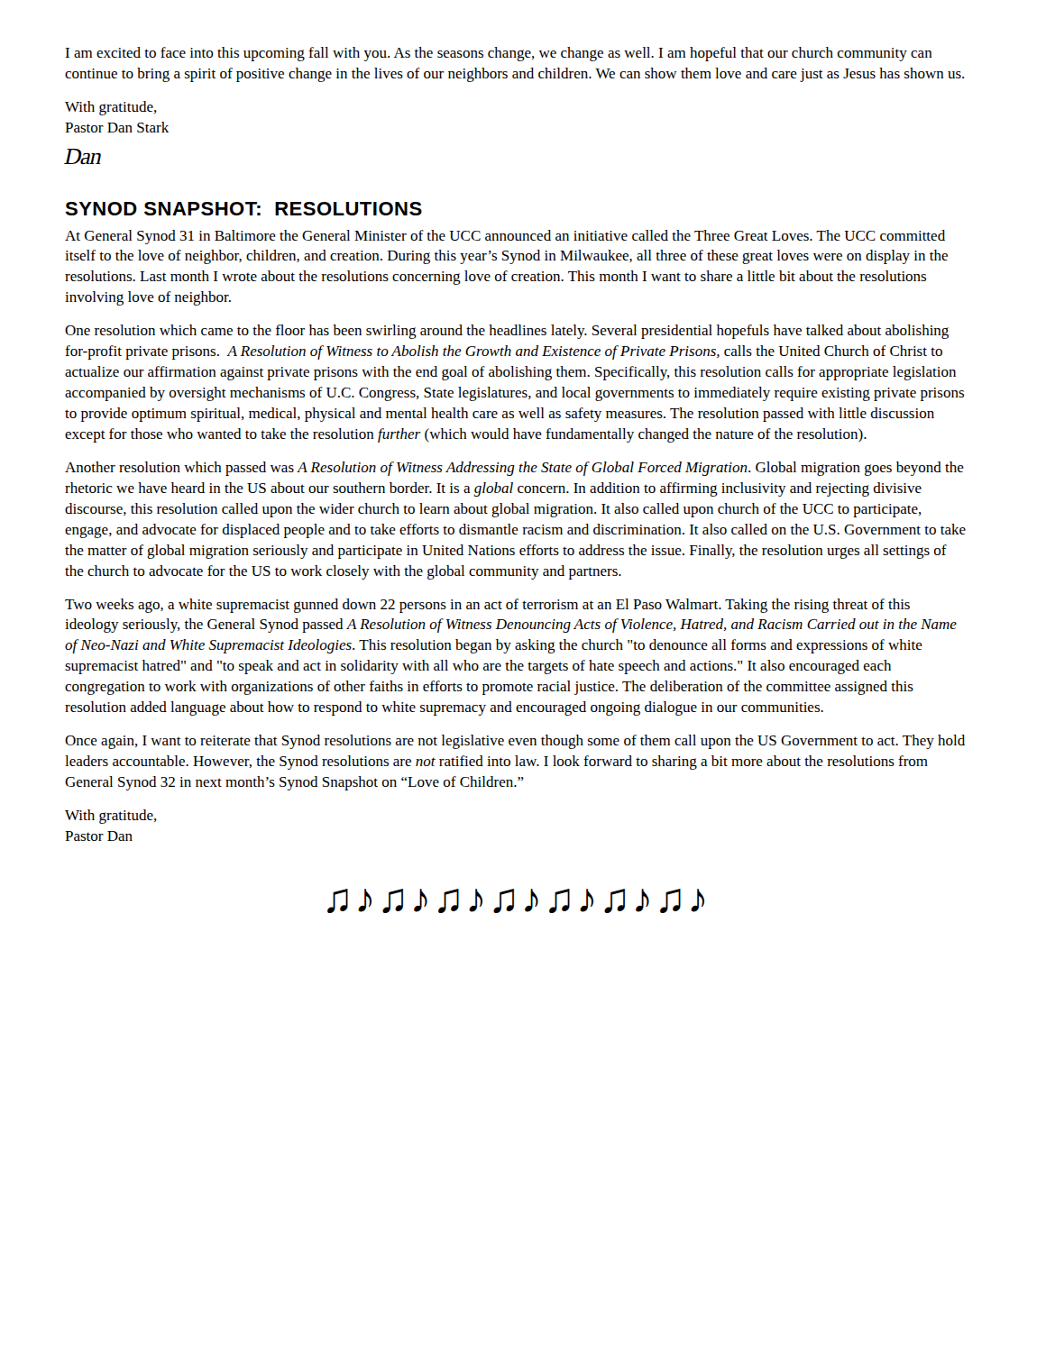I am excited to face into this upcoming fall with you. As the seasons change, we change as well. I am hopeful that our church community can continue to bring a spirit of positive change in the lives of our neighbors and children. We can show them love and care just as Jesus has shown us.
With gratitude, Pastor Dan Stark
Dan
SYNOD SNAPSHOT: RESOLUTIONS
At General Synod 31 in Baltimore the General Minister of the UCC announced an initiative called the Three Great Loves. The UCC committed itself to the love of neighbor, children, and creation. During this year’s Synod in Milwaukee, all three of these great loves were on display in the resolutions. Last month I wrote about the resolutions concerning love of creation. This month I want to share a little bit about the resolutions involving love of neighbor.
One resolution which came to the floor has been swirling around the headlines lately. Several presidential hopefuls have talked about abolishing for-profit private prisons. A Resolution of Witness to Abolish the Growth and Existence of Private Prisons, calls the United Church of Christ to actualize our affirmation against private prisons with the end goal of abolishing them. Specifically, this resolution calls for appropriate legislation accompanied by oversight mechanisms of U.C. Congress, State legislatures, and local governments to immediately require existing private prisons to provide optimum spiritual, medical, physical and mental health care as well as safety measures. The resolution passed with little discussion except for those who wanted to take the resolution further (which would have fundamentally changed the nature of the resolution).
Another resolution which passed was A Resolution of Witness Addressing the State of Global Forced Migration. Global migration goes beyond the rhetoric we have heard in the US about our southern border. It is a global concern. In addition to affirming inclusivity and rejecting divisive discourse, this resolution called upon the wider church to learn about global migration. It also called upon church of the UCC to participate, engage, and advocate for displaced people and to take efforts to dismantle racism and discrimination. It also called on the U.S. Government to take the matter of global migration seriously and participate in United Nations efforts to address the issue. Finally, the resolution urges all settings of the church to advocate for the US to work closely with the global community and partners.
Two weeks ago, a white supremacist gunned down 22 persons in an act of terrorism at an El Paso Walmart. Taking the rising threat of this ideology seriously, the General Synod passed A Resolution of Witness Denouncing Acts of Violence, Hatred, and Racism Carried out in the Name of Neo-Nazi and White Supremacist Ideologies. This resolution began by asking the church "to denounce all forms and expressions of white supremacist hatred" and "to speak and act in solidarity with all who are the targets of hate speech and actions." It also encouraged each congregation to work with organizations of other faiths in efforts to promote racial justice. The deliberation of the committee assigned this resolution added language about how to respond to white supremacy and encouraged ongoing dialogue in our communities.
Once again, I want to reiterate that Synod resolutions are not legislative even though some of them call upon the US Government to act. They hold leaders accountable. However, the Synod resolutions are not ratified into law. I look forward to sharing a bit more about the resolutions from General Synod 32 in next month’s Synod Snapshot on “Love of Children.”
With gratitude, Pastor Dan
♫♪♫♪♫♪♫♪♫♪♫♪♫♪